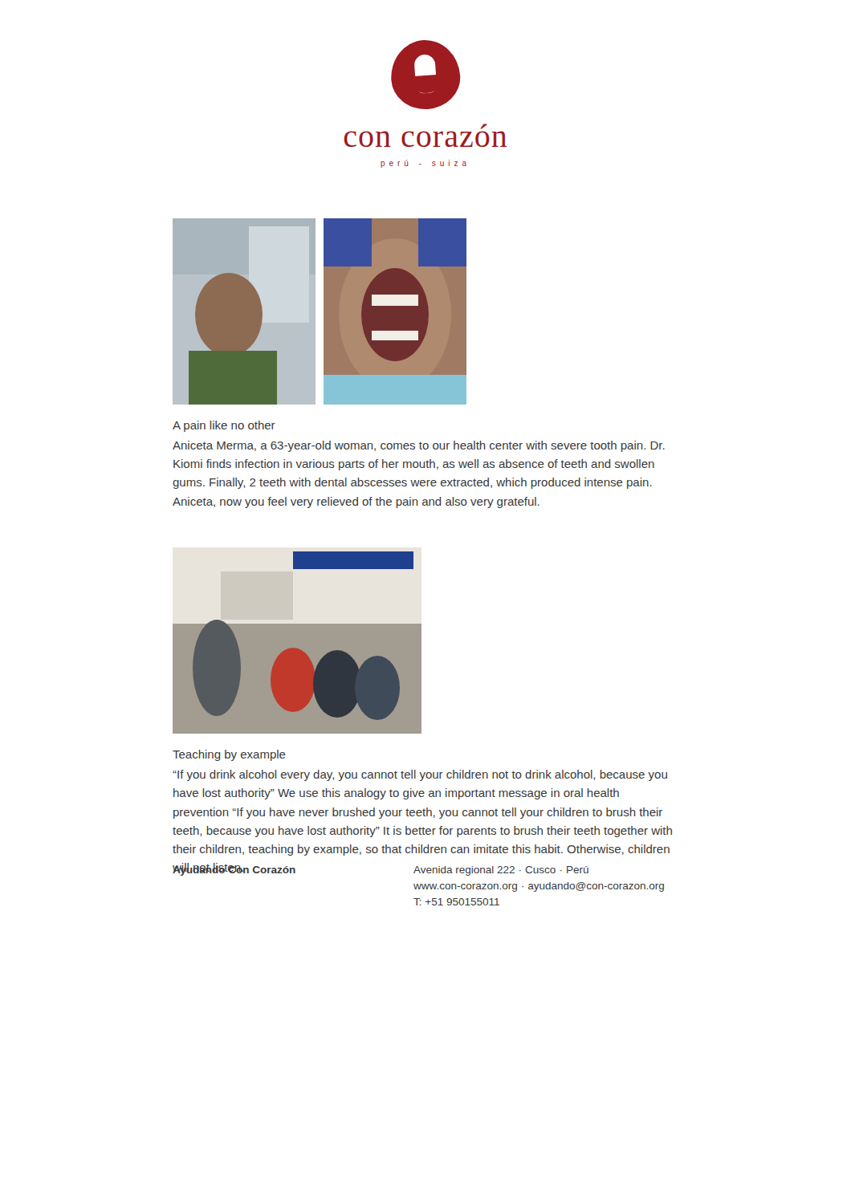con corazón
perú - suiza
A pain like no other
Aniceta Merma, a 63-year-old woman, comes to our health center with severe tooth pain. Dr. Kiomi finds infection in various parts of her mouth, as well as absence of teeth and swollen gums. Finally, 2 teeth with dental abscesses were extracted, which produced intense pain. Aniceta, now you feel very relieved of the pain and also very grateful.
Teaching by example
“If you drink alcohol every day, you cannot tell your children not to drink alcohol, because you have lost authority” We use this analogy to give an important message in oral health prevention “If you have never brushed your teeth, you cannot tell your children to brush their teeth, because you have lost authority” It is better for parents to brush their teeth together with their children, teaching by example, so that children can imitate this habit. Otherwise, children will not listen.
Ayudando Con Corazón
Avenida regional 222·Cusco·Perú
www.con-corazon.org·ayudando@con-corazon.org
T: +51 950155011